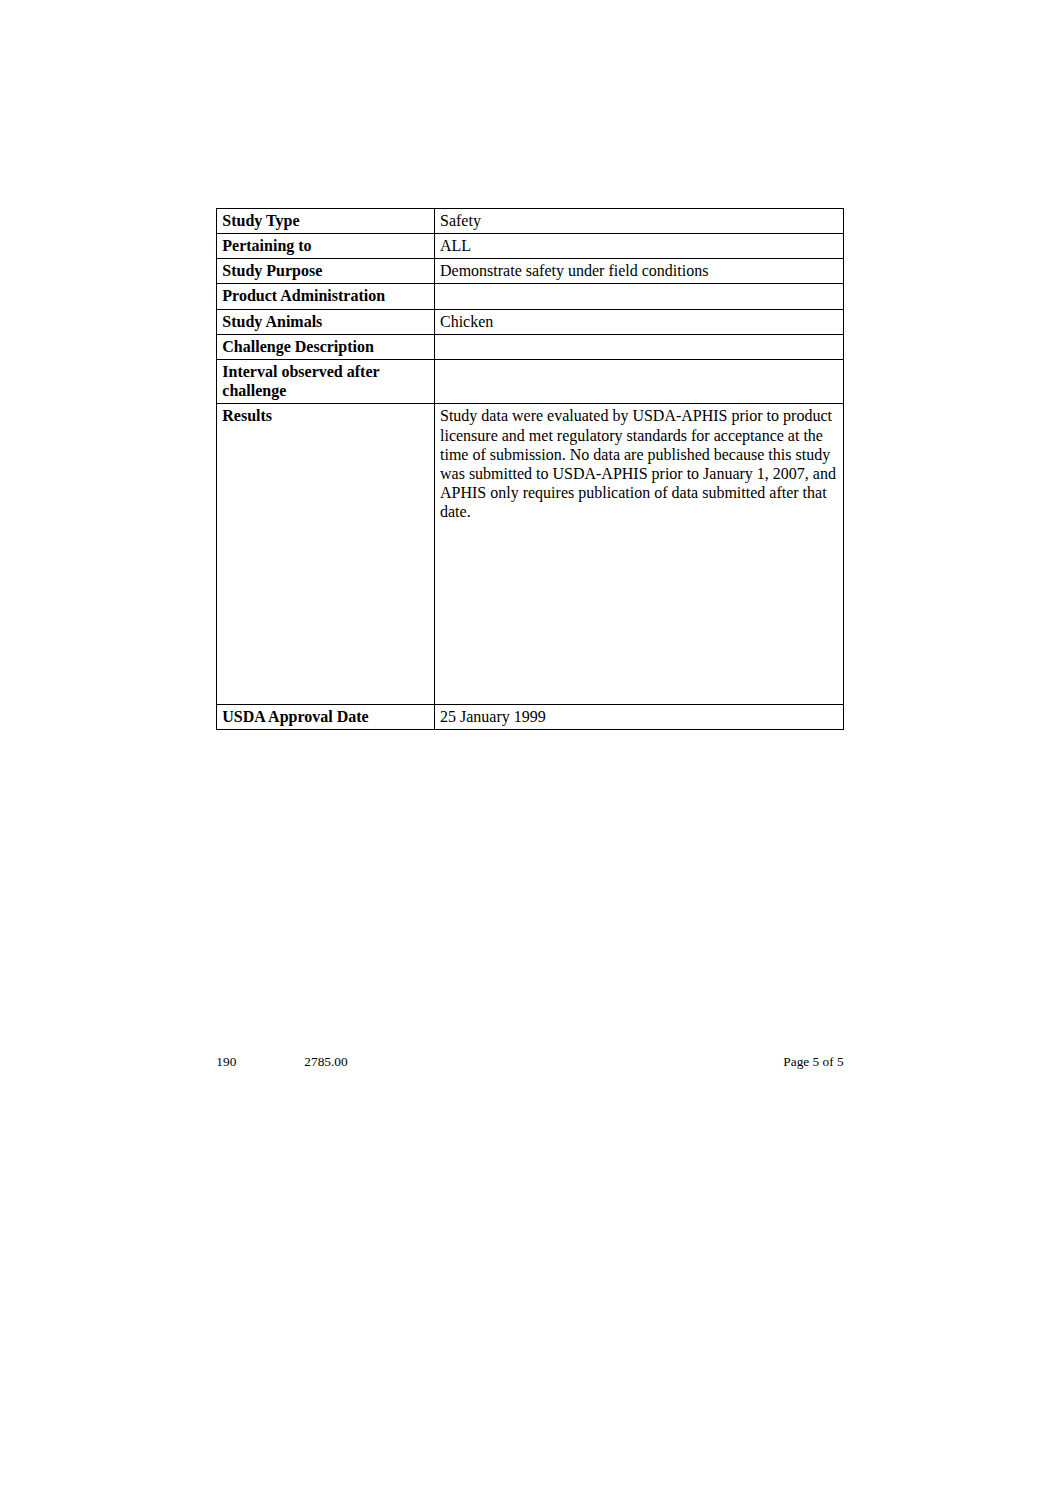| Study Type | Safety |
| Pertaining to | ALL |
| Study Purpose | Demonstrate safety under field conditions |
| Product Administration | |
| Study Animals | Chicken |
| Challenge Description | |
| Interval observed after challenge | |
| Results | Study data were evaluated by USDA-APHIS prior to product licensure and met regulatory standards for acceptance at the time of submission. No data are published because this study was submitted to USDA-APHIS prior to January 1, 2007, and APHIS only requires publication of data submitted after that date. |
| USDA Approval Date | 25 January 1999 |
1902785.00
Page 5 of 5